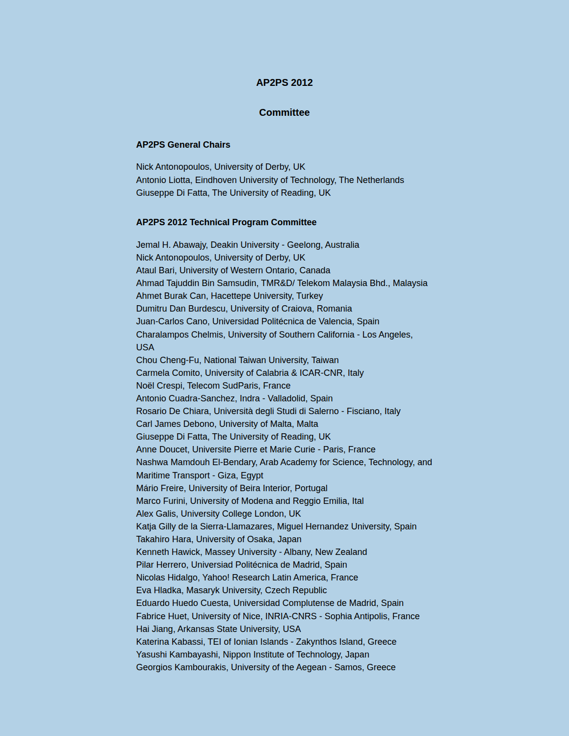AP2PS 2012
Committee
AP2PS General Chairs
Nick Antonopoulos, University of Derby, UK
Antonio Liotta, Eindhoven University of Technology, The Netherlands
Giuseppe Di Fatta, The University of Reading, UK
AP2PS 2012 Technical Program Committee
Jemal H. Abawajy, Deakin University - Geelong, Australia
Nick Antonopoulos, University of Derby, UK
Ataul Bari, University of Western Ontario, Canada
Ahmad Tajuddin Bin Samsudin, TMR&D/ Telekom Malaysia Bhd., Malaysia
Ahmet Burak Can, Hacettepe University, Turkey
Dumitru Dan Burdescu, University of Craiova, Romania
Juan-Carlos Cano, Universidad Politécnica de Valencia, Spain
Charalampos Chelmis, University of Southern California - Los Angeles, USA
Chou Cheng-Fu, National Taiwan University, Taiwan
Carmela Comito, University of Calabria & ICAR-CNR, Italy
Noël Crespi, Telecom SudParis, France
Antonio Cuadra-Sanchez, Indra - Valladolid, Spain
Rosario De Chiara, Università degli Studi di Salerno - Fisciano, Italy
Carl James Debono, University of Malta, Malta
Giuseppe Di Fatta, The University of Reading, UK
Anne Doucet, Universite Pierre et Marie Curie - Paris, France
Nashwa Mamdouh El-Bendary, Arab Academy for Science, Technology, and Maritime Transport - Giza, Egypt
Mário Freire, University of Beira Interior, Portugal
Marco Furini, University of Modena and Reggio Emilia, Ital
Alex Galis, University College London, UK
Katja Gilly de la Sierra-Llamazares, Miguel Hernandez University, Spain
Takahiro Hara, University of Osaka, Japan
Kenneth Hawick, Massey University - Albany, New Zealand
Pilar Herrero, Universiad Politécnica de Madrid, Spain
Nicolas Hidalgo, Yahoo! Research Latin America, France
Eva Hladka, Masaryk University, Czech Republic
Eduardo Huedo Cuesta, Universidad Complutense de Madrid, Spain
Fabrice Huet, University of Nice, INRIA-CNRS - Sophia Antipolis, France
Hai Jiang, Arkansas State University, USA
Katerina Kabassi, TEI of Ionian Islands - Zakynthos Island, Greece
Yasushi Kambayashi, Nippon Institute of Technology, Japan
Georgios Kambourakis, University of the Aegean - Samos, Greece